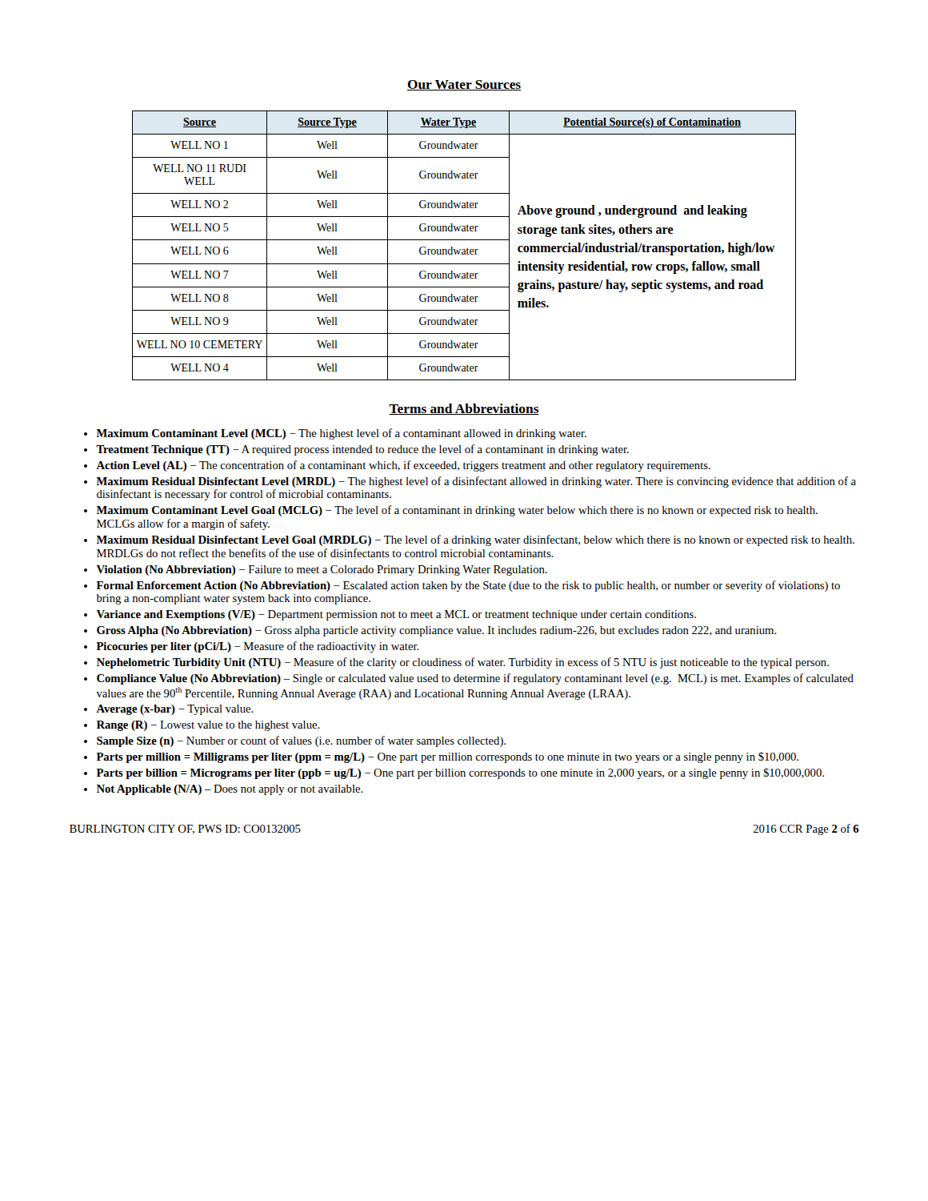Our Water Sources
| Source | Source Type | Water Type | Potential Source(s) of Contamination |
| --- | --- | --- | --- |
| WELL NO 1 | Well | Groundwater | Above ground , underground and leaking storage tank sites, others are commercial/industrial/transportation, high/low intensity residential, row crops, fallow, small grains, pasture/ hay, septic systems, and road miles. |
| WELL NO 11 RUDI WELL | Well | Groundwater |
| WELL NO 2 | Well | Groundwater |
| WELL NO 5 | Well | Groundwater |
| WELL NO 6 | Well | Groundwater |
| WELL NO 7 | Well | Groundwater |
| WELL NO 8 | Well | Groundwater |
| WELL NO 9 | Well | Groundwater |
| WELL NO 10 CEMETERY | Well | Groundwater |
| WELL NO 4 | Well | Groundwater |
Terms and Abbreviations
Maximum Contaminant Level (MCL) − The highest level of a contaminant allowed in drinking water.
Treatment Technique (TT) − A required process intended to reduce the level of a contaminant in drinking water.
Action Level (AL) − The concentration of a contaminant which, if exceeded, triggers treatment and other regulatory requirements.
Maximum Residual Disinfectant Level (MRDL) − The highest level of a disinfectant allowed in drinking water. There is convincing evidence that addition of a disinfectant is necessary for control of microbial contaminants.
Maximum Contaminant Level Goal (MCLG) − The level of a contaminant in drinking water below which there is no known or expected risk to health. MCLGs allow for a margin of safety.
Maximum Residual Disinfectant Level Goal (MRDLG) − The level of a drinking water disinfectant, below which there is no known or expected risk to health. MRDLGs do not reflect the benefits of the use of disinfectants to control microbial contaminants.
Violation (No Abbreviation) − Failure to meet a Colorado Primary Drinking Water Regulation.
Formal Enforcement Action (No Abbreviation) − Escalated action taken by the State (due to the risk to public health, or number or severity of violations) to bring a non-compliant water system back into compliance.
Variance and Exemptions (V/E) − Department permission not to meet a MCL or treatment technique under certain conditions.
Gross Alpha (No Abbreviation) − Gross alpha particle activity compliance value. It includes radium-226, but excludes radon 222, and uranium.
Picocuries per liter (pCi/L) − Measure of the radioactivity in water.
Nephelometric Turbidity Unit (NTU) − Measure of the clarity or cloudiness of water. Turbidity in excess of 5 NTU is just noticeable to the typical person.
Compliance Value (No Abbreviation) – Single or calculated value used to determine if regulatory contaminant level (e.g. MCL) is met. Examples of calculated values are the 90th Percentile, Running Annual Average (RAA) and Locational Running Annual Average (LRAA).
Average (x-bar) − Typical value.
Range (R) − Lowest value to the highest value.
Sample Size (n) − Number or count of values (i.e. number of water samples collected).
Parts per million = Milligrams per liter (ppm = mg/L) − One part per million corresponds to one minute in two years or a single penny in $10,000.
Parts per billion = Micrograms per liter (ppb = ug/L) − One part per billion corresponds to one minute in 2,000 years, or a single penny in $10,000,000.
Not Applicable (N/A) – Does not apply or not available.
BURLINGTON CITY OF, PWS ID: CO0132005 2016 CCR Page 2 of 6